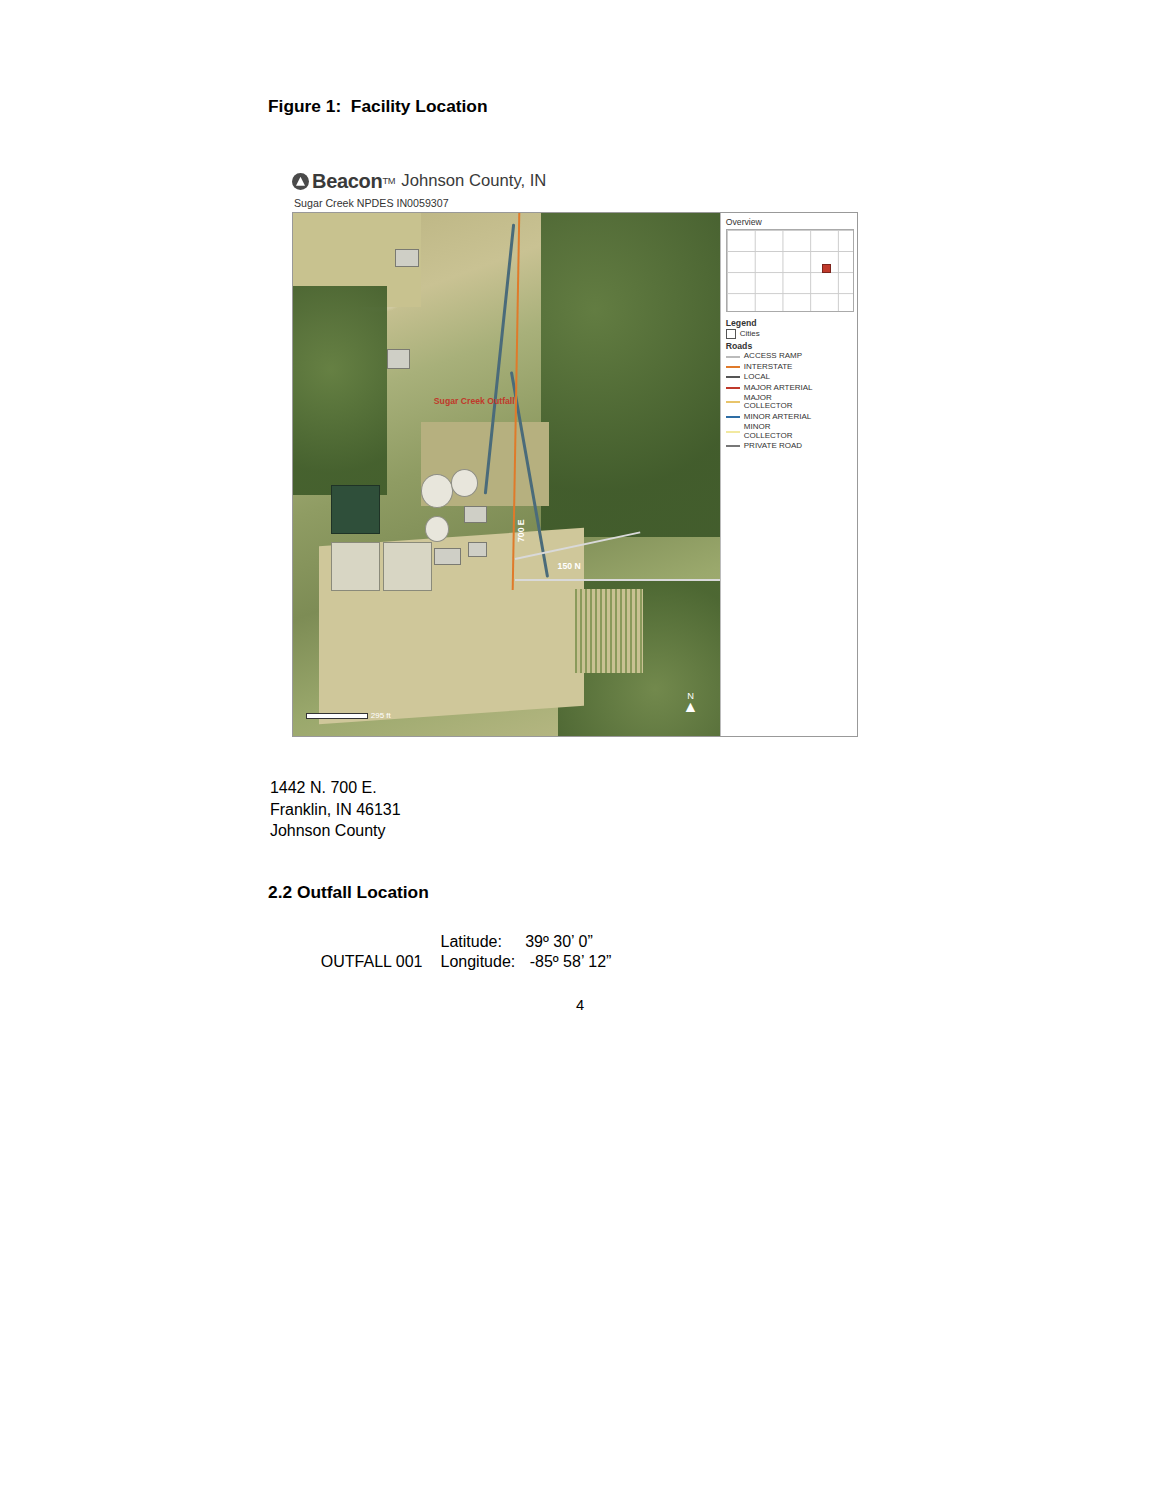Figure 1: Facility Location
BeaconTM Johnson County, IN
Sugar Creek NPDES IN0059307
Sugar Creek Outfall
700 E
150 N
295 ft
N▲
Overview
Legend
Cities
Roads
ACCESS RAMP
INTERSTATE
LOCAL
MAJOR ARTERIAL
MAJOR
COLLECTOR
MINOR ARTERIAL
MINOR
COLLECTOR
PRIVATE ROAD
1442 N. 700 E.
Franklin, IN 46131
Johnson County
2.2 Outfall Location
| | Latitude: | 39º 30’ 0” |
| OUTFALL 001 | Longitude: | -85º 58’ 12” |
4